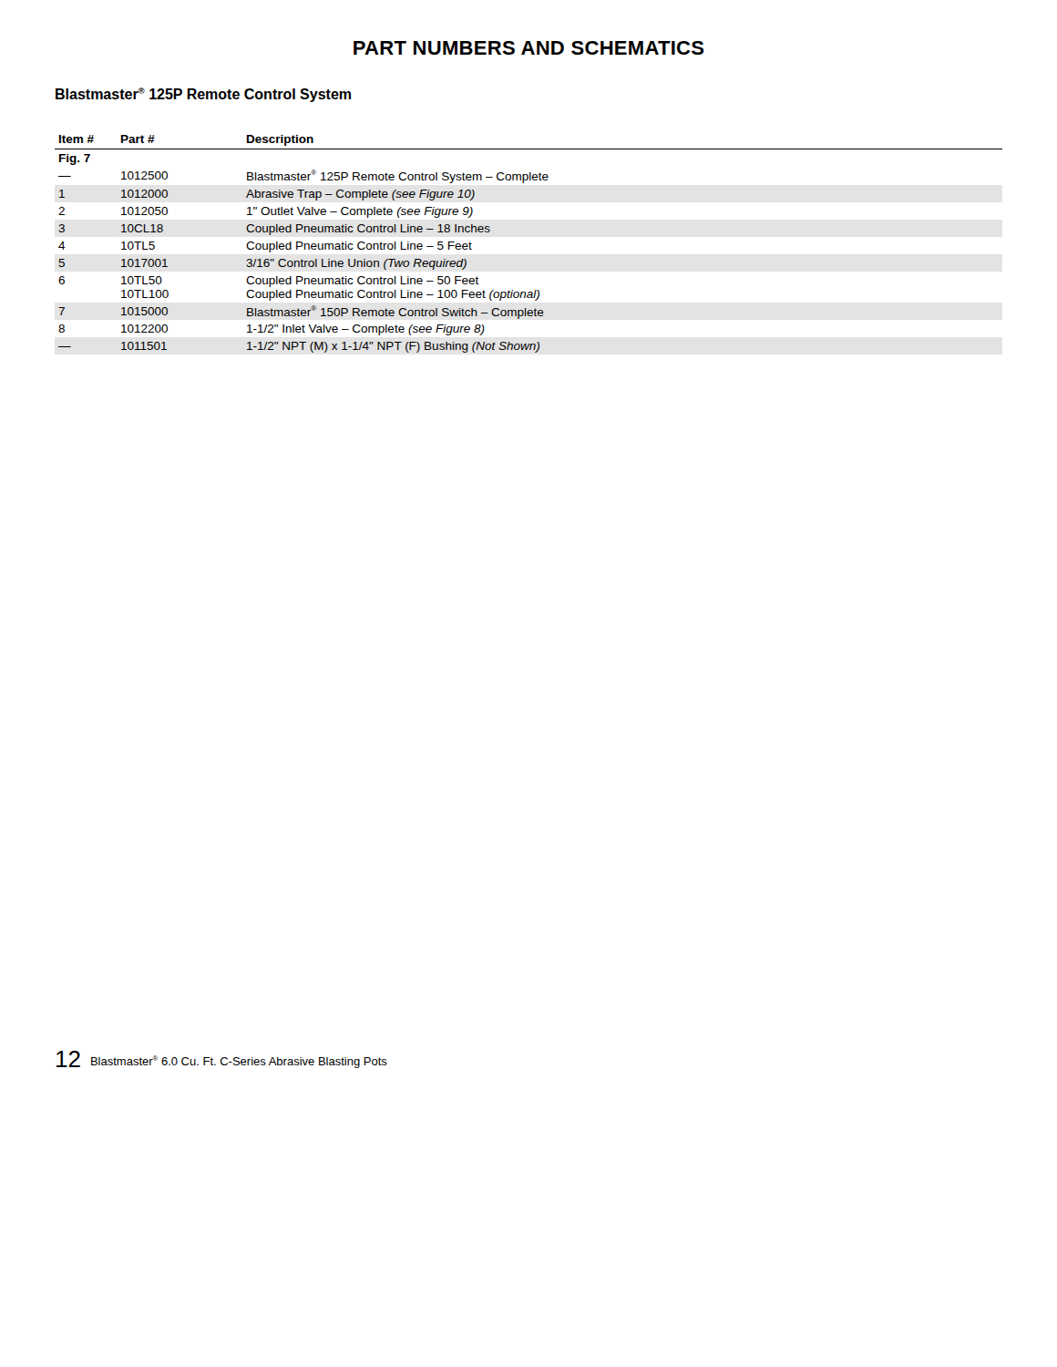PART NUMBERS AND SCHEMATICS
Blastmaster® 125P Remote Control System
| Item # | Part # | Description |
| --- | --- | --- |
| Fig. 7 | | |
| — | 1012500 | Blastmaster ® 125P Remote Control System – Complete |
| 1 | 1012000 | Abrasive Trap – Complete (see Figure 10) |
| 2 | 1012050 | 1" Outlet Valve – Complete (see Figure 9) |
| 3 | 10CL18 | Coupled Pneumatic Control Line – 18 Inches |
| 4 | 10TL5 | Coupled Pneumatic Control Line – 5 Feet |
| 5 | 1017001 | 3/16" Control Line Union (Two Required) |
| 6 | 10TL50 10TL100 | Coupled Pneumatic Control Line – 50 Feet Coupled Pneumatic Control Line – 100 Feet (optional) |
| 7 | 1015000 | Blastmaster ® 150P Remote Control Switch – Complete |
| 8 | 1012200 | 1-1/2" Inlet Valve – Complete (see Figure 8) |
| — | 1011501 | 1-1/2" NPT (M) x 1-1/4" NPT (F) Bushing (Not Shown) |
12 Blastmaster® 6.0 Cu. Ft. C-Series Abrasive Blasting Pots